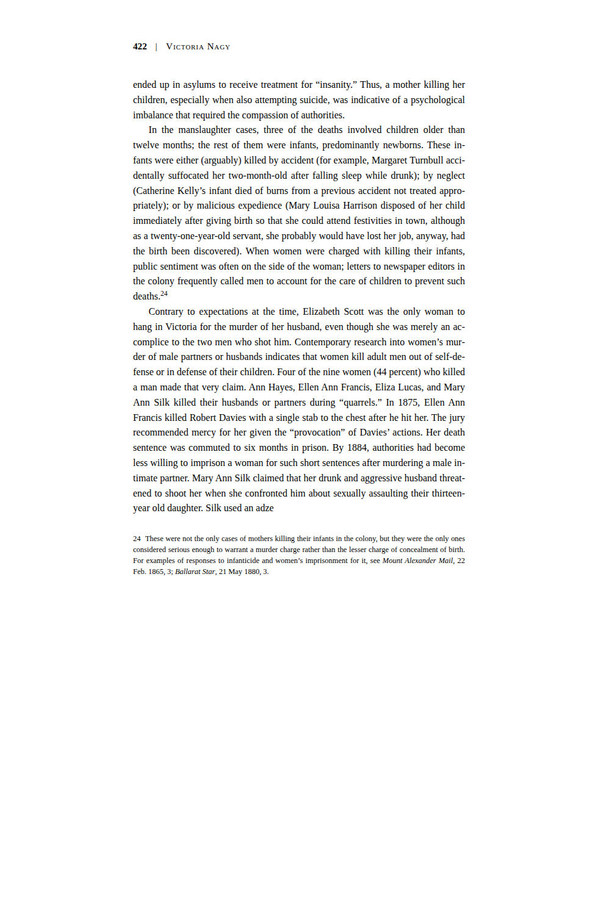422|Victoria Nagy
ended up in asylums to receive treatment for “insanity.” Thus, a mother killing her children, especially when also attempting suicide, was indicative of a psychological imbalance that required the compassion of authorities.
In the manslaughter cases, three of the deaths involved children older than twelve months; the rest of them were infants, predominantly newborns. These infants were either (arguably) killed by accident (for example, Margaret Turnbull accidentally suffocated her two-month-old after falling sleep while drunk); by neglect (Catherine Kelly’s infant died of burns from a previous accident not treated appropriately); or by malicious expedience (Mary Louisa Harrison disposed of her child immediately after giving birth so that she could attend festivities in town, although as a twenty-one-year-old servant, she probably would have lost her job, anyway, had the birth been discovered). When women were charged with killing their infants, public sentiment was often on the side of the woman; letters to newspaper editors in the colony frequently called men to account for the care of children to prevent such deaths.24
Contrary to expectations at the time, Elizabeth Scott was the only woman to hang in Victoria for the murder of her husband, even though she was merely an accomplice to the two men who shot him. Contemporary research into women’s murder of male partners or husbands indicates that women kill adult men out of self-defense or in defense of their children. Four of the nine women (44 percent) who killed a man made that very claim. Ann Hayes, Ellen Ann Francis, Eliza Lucas, and Mary Ann Silk killed their husbands or partners during “quarrels.” In 1875, Ellen Ann Francis killed Robert Davies with a single stab to the chest after he hit her. The jury recommended mercy for her given the “provocation” of Davies’ actions. Her death sentence was commuted to six months in prison. By 1884, authorities had become less willing to imprison a woman for such short sentences after murdering a male intimate partner. Mary Ann Silk claimed that her drunk and aggressive husband threatened to shoot her when she confronted him about sexually assaulting their thirteen-year old daughter. Silk used an adze
24 These were not the only cases of mothers killing their infants in the colony, but they were the only ones considered serious enough to warrant a murder charge rather than the lesser charge of concealment of birth. For examples of responses to infanticide and women’s imprisonment for it, see Mount Alexander Mail, 22 Feb. 1865, 3; Ballarat Star, 21 May 1880, 3.